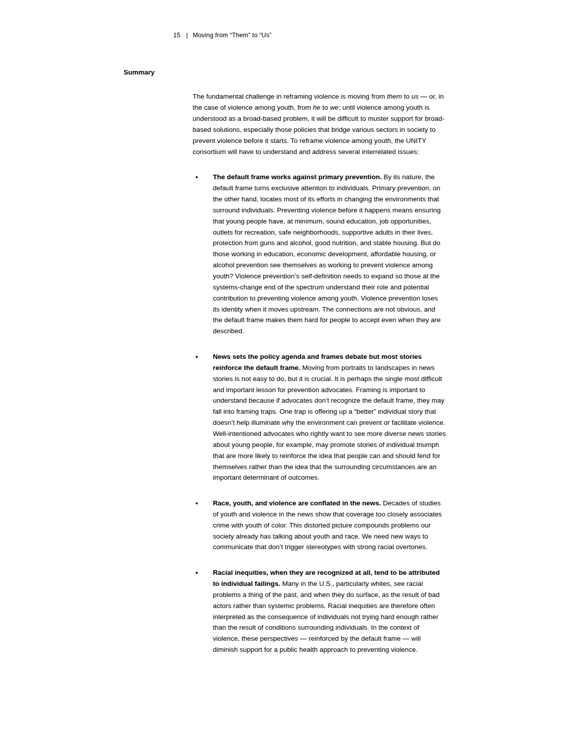15|Moving from “Them” to “Us”
Summary
The fundamental challenge in reframing violence is moving from them to us — or, in the case of violence among youth, from he to we; until violence among youth is understood as a broad-based problem, it will be difficult to muster support for broad-based solutions, especially those policies that bridge various sectors in society to prevent violence before it starts. To reframe violence among youth, the UNITY consortium will have to understand and address several interrelated issues:
The default frame works against primary prevention. By its nature, the default frame turns exclusive attention to individuals. Primary prevention, on the other hand, locates most of its efforts in changing the environments that surround individuals. Preventing violence before it happens means ensuring that young people have, at minimum, sound education, job opportunities, outlets for recreation, safe neighborhoods, supportive adults in their lives, protection from guns and alcohol, good nutrition, and stable housing. But do those working in education, economic development, affordable housing, or alcohol prevention see themselves as working to prevent violence among youth? Violence prevention’s self-definition needs to expand so those at the systems-change end of the spectrum understand their role and potential contribution to preventing violence among youth. Violence prevention loses its identity when it moves upstream. The connections are not obvious, and the default frame makes them hard for people to accept even when they are described.
News sets the policy agenda and frames debate but most stories reinforce the default frame. Moving from portraits to landscapes in news stories is not easy to do, but it is crucial. It is perhaps the single most difficult and important lesson for prevention advocates. Framing is important to understand because if advocates don’t recognize the default frame, they may fall into framing traps. One trap is offering up a “better” individual story that doesn’t help illuminate why the environment can prevent or facilitate violence. Well-intentioned advocates who rightly want to see more diverse news stories about young people, for example, may promote stories of individual triumph that are more likely to reinforce the idea that people can and should fend for themselves rather than the idea that the surrounding circumstances are an important determinant of outcomes.
Race, youth, and violence are conflated in the news. Decades of studies of youth and violence in the news show that coverage too closely associates crime with youth of color. This distorted picture compounds problems our society already has talking about youth and race. We need new ways to communicate that don’t trigger stereotypes with strong racial overtones.
Racial inequities, when they are recognized at all, tend to be attributed to individual failings. Many in the U.S., particularly whites, see racial problems a thing of the past, and when they do surface, as the result of bad actors rather than systemic problems. Racial inequities are therefore often interpreted as the consequence of individuals not trying hard enough rather than the result of conditions surrounding individuals. In the context of violence, these perspectives — reinforced by the default frame — will diminish support for a public health approach to preventing violence.